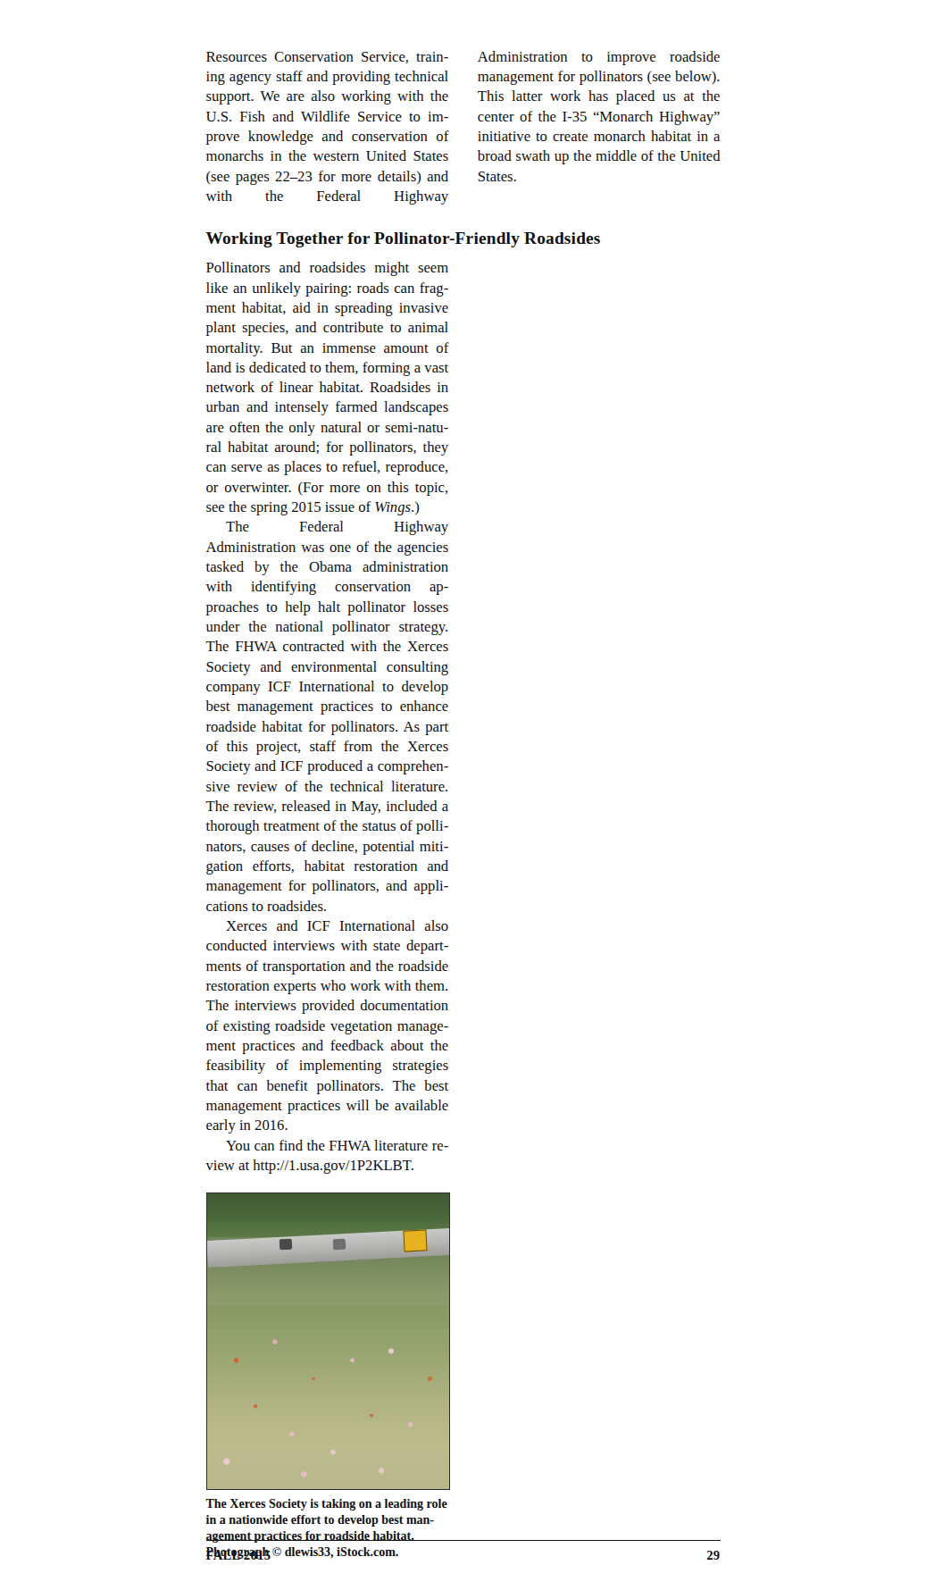Resources Conservation Service, training agency staff and providing technical support. We are also working with the U.S. Fish and Wildlife Service to improve knowledge and conservation of monarchs in the western United States (see pages 22–23 for more details) and with the Federal Highway Administration to improve roadside management for pollinators (see below). This latter work has placed us at the center of the I-35 “Monarch Highway” initiative to create monarch habitat in a broad swath up the middle of the United States.
Working Together for Pollinator-Friendly Roadsides
Pollinators and roadsides might seem like an unlikely pairing: roads can fragment habitat, aid in spreading invasive plant species, and contribute to animal mortality. But an immense amount of land is dedicated to them, forming a vast network of linear habitat. Roadsides in urban and intensely farmed landscapes are often the only natural or semi-natural habitat around; for pollinators, they can serve as places to refuel, reproduce, or overwinter. (For more on this topic, see the spring 2015 issue of Wings.)
The Federal Highway Administration was one of the agencies tasked by the Obama administration with identifying conservation approaches to help halt pollinator losses under the national pollinator strategy. The FHWA contracted with the Xerces Society and environmental consulting company ICF International to develop best management practices to enhance roadside habitat for pollinators. As part of this project, staff from the Xerces Society and ICF produced a comprehensive review of the technical literature. The review, released in May, included a thorough treatment of the status of pollinators, causes of decline, potential mitigation efforts, habitat restoration and management for pollinators, and applications to roadsides.
Xerces and ICF International also conducted interviews with state departments of transportation and the roadside restoration experts who work with them. The interviews provided documentation of existing roadside vegetation management practices and feedback about the feasibility of implementing strategies that can benefit pollinators. The best management practices will be available early in 2016.
You can find the FHWA literature review at http://1.usa.gov/1P2KLBT.
The Xerces Society is taking on a leading role in a nationwide effort to develop best management practices for roadside habitat. Photograph © dlewis33, iStock.com.
FALL 2015 29